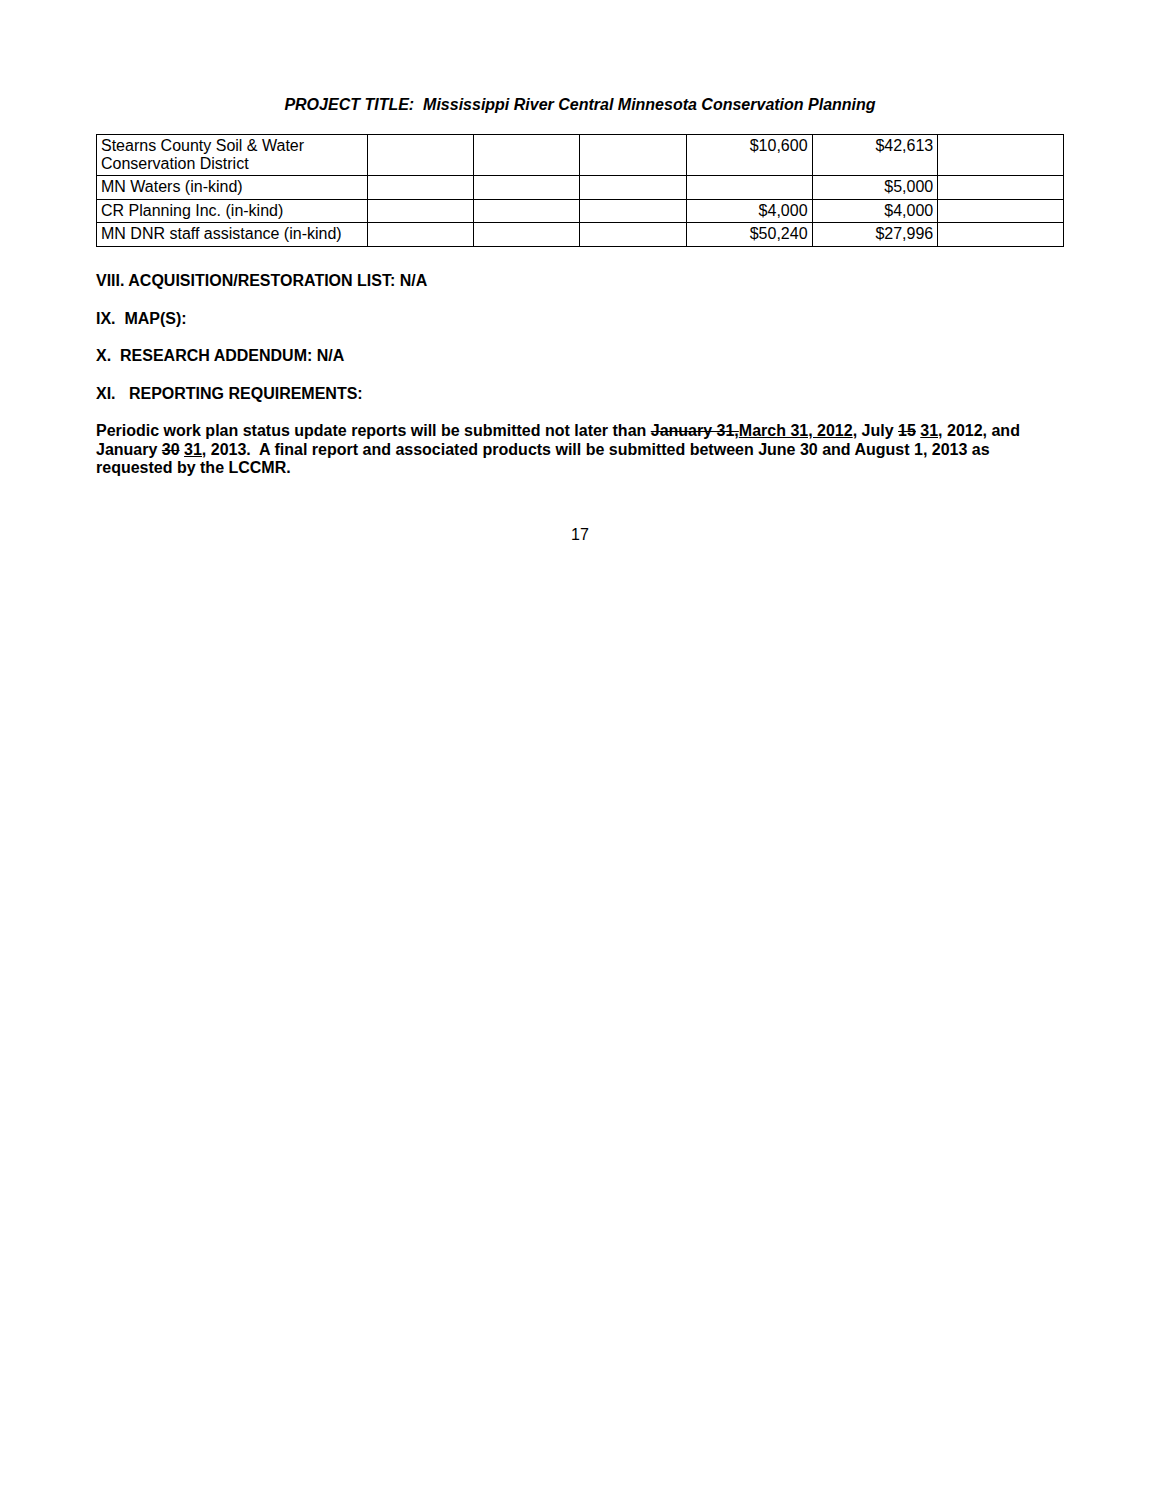PROJECT TITLE: Mississippi River Central Minnesota Conservation Planning
| Stearns County Soil & Water Conservation District | | | | $10,600 | $42,613 | |
| MN Waters (in-kind) | | | | | $5,000 | |
| CR Planning Inc. (in-kind) | | | | $4,000 | $4,000 | |
| MN DNR staff assistance (in-kind) | | | | $50,240 | $27,996 | |
VIII. ACQUISITION/RESTORATION LIST: N/A
IX. MAP(S):
X. RESEARCH ADDENDUM: N/A
XI. REPORTING REQUIREMENTS:
Periodic work plan status update reports will be submitted not later than January 31, March 31, 2012, July 15 31, 2012, and January 30 31, 2013. A final report and associated products will be submitted between June 30 and August 1, 2013 as requested by the LCCMR.
17